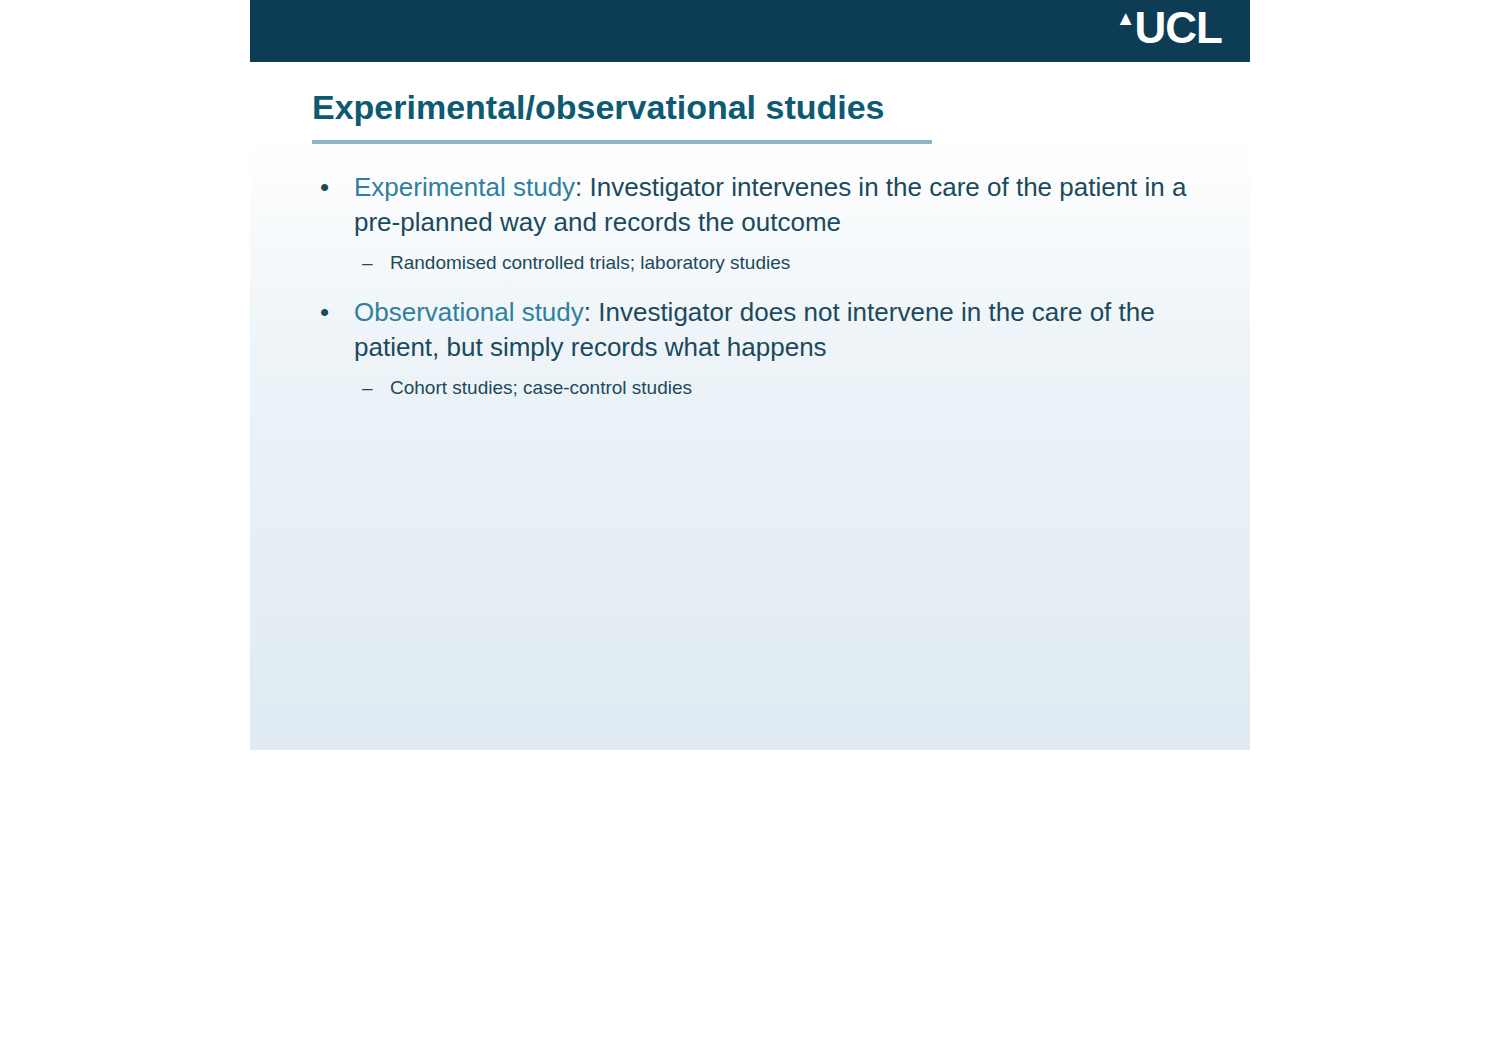▲UCL
Experimental/observational studies
Experimental study: Investigator intervenes in the care of the patient in a pre-planned way and records the outcome
Randomised controlled trials; laboratory studies
Observational study: Investigator does not intervene in the care of the patient, but simply records what happens
Cohort studies; case-control studies